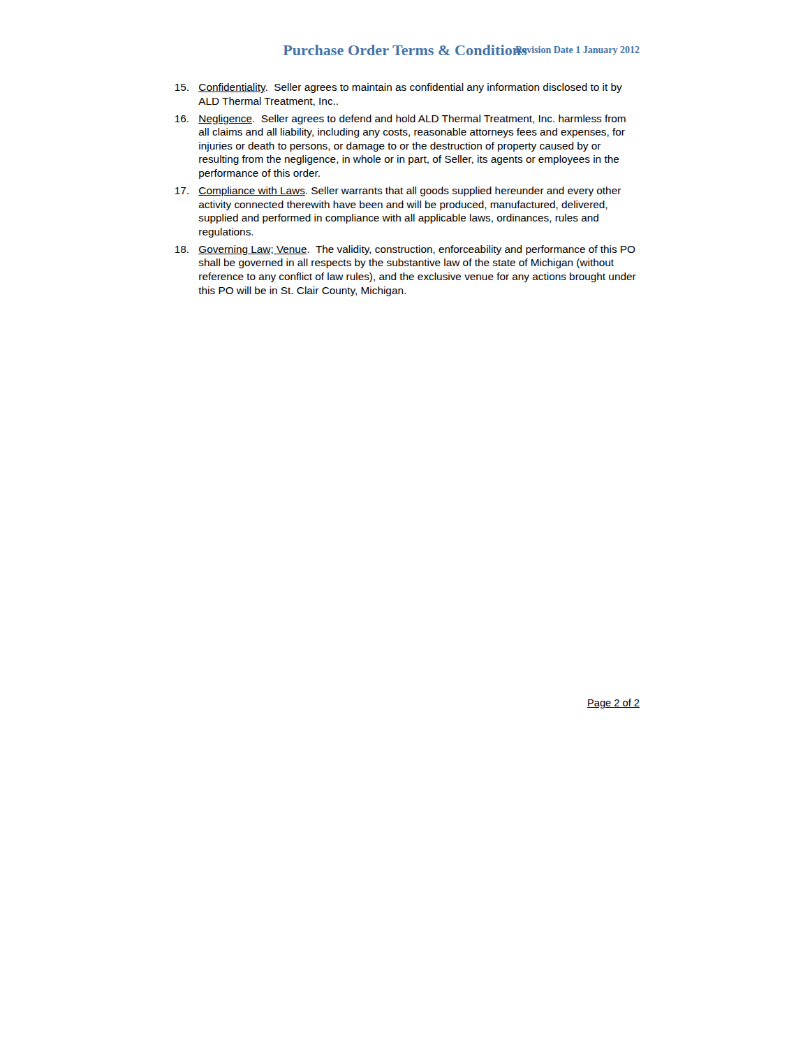Purchase Order Terms & Conditions
Revision Date 1 January 2012
15. Confidentiality. Seller agrees to maintain as confidential any information disclosed to it by ALD Thermal Treatment, Inc..
16. Negligence. Seller agrees to defend and hold ALD Thermal Treatment, Inc. harmless from all claims and all liability, including any costs, reasonable attorneys fees and expenses, for injuries or death to persons, or damage to or the destruction of property caused by or resulting from the negligence, in whole or in part, of Seller, its agents or employees in the performance of this order.
17. Compliance with Laws. Seller warrants that all goods supplied hereunder and every other activity connected therewith have been and will be produced, manufactured, delivered, supplied and performed in compliance with all applicable laws, ordinances, rules and regulations.
18. Governing Law; Venue. The validity, construction, enforceability and performance of this PO shall be governed in all respects by the substantive law of the state of Michigan (without reference to any conflict of law rules), and the exclusive venue for any actions brought under this PO will be in St. Clair County, Michigan.
Page 2 of 2